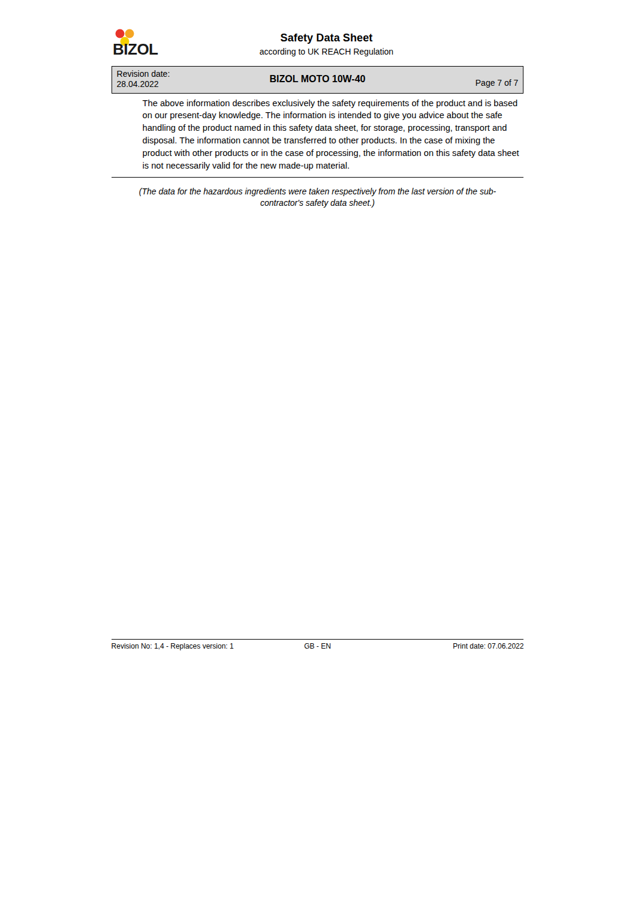BIZOL
Safety Data Sheet
according to UK REACH Regulation
Revision date:
28.04.2022
BIZOL MOTO 10W-40
Page 7 of 7
The above information describes exclusively the safety requirements of the product and is based on our present-day knowledge. The information is intended to give you advice about the safe handling of the product named in this safety data sheet, for storage, processing, transport and disposal. The information cannot be transferred to other products. In the case of mixing the product with other products or in the case of processing, the information on this safety data sheet is not necessarily valid for the new made-up material.
(The data for the hazardous ingredients were taken respectively from the last version of the sub-contractor's safety data sheet.)
Revision No: 1,4 - Replaces version: 1
GB - EN
Print date: 07.06.2022